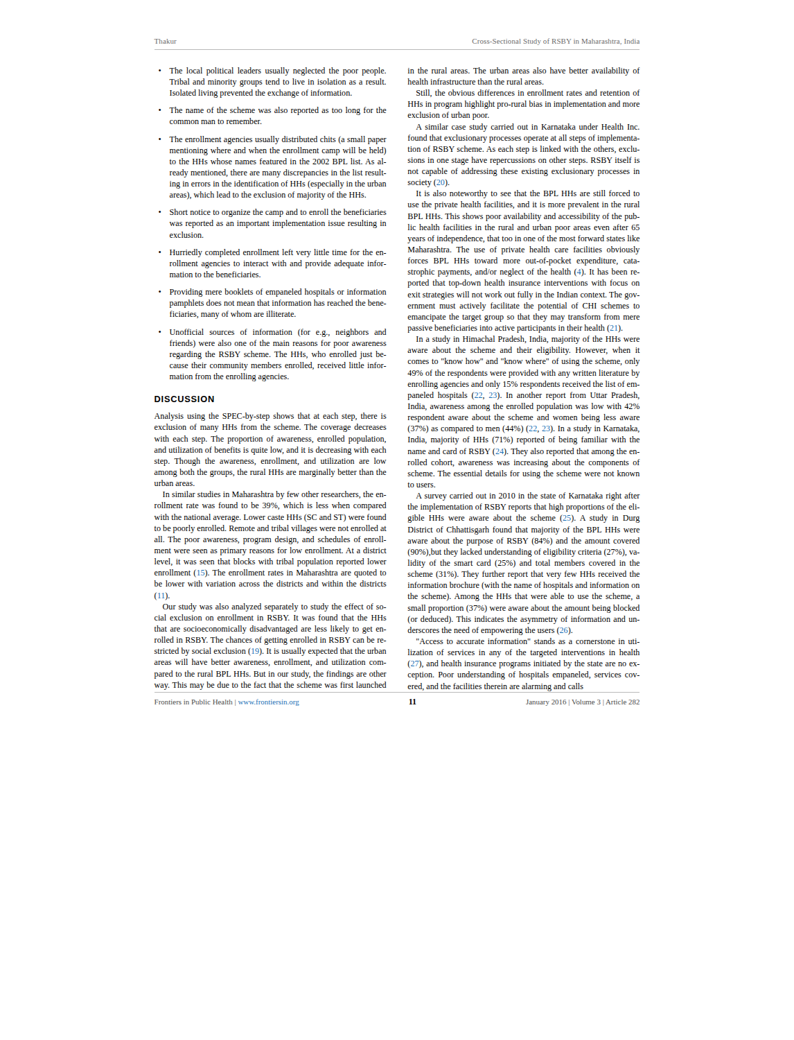Thakur
Cross-Sectional Study of RSBY in Maharashtra, India
The local political leaders usually neglected the poor people. Tribal and minority groups tend to live in isolation as a result. Isolated living prevented the exchange of information.
The name of the scheme was also reported as too long for the common man to remember.
The enrollment agencies usually distributed chits (a small paper mentioning where and when the enrollment camp will be held) to the HHs whose names featured in the 2002 BPL list. As already mentioned, there are many discrepancies in the list resulting in errors in the identification of HHs (especially in the urban areas), which lead to the exclusion of majority of the HHs.
Short notice to organize the camp and to enroll the beneficiaries was reported as an important implementation issue resulting in exclusion.
Hurriedly completed enrollment left very little time for the enrollment agencies to interact with and provide adequate information to the beneficiaries.
Providing mere booklets of empaneled hospitals or information pamphlets does not mean that information has reached the beneficiaries, many of whom are illiterate.
Unofficial sources of information (for e.g., neighbors and friends) were also one of the main reasons for poor awareness regarding the RSBY scheme. The HHs, who enrolled just because their community members enrolled, received little information from the enrolling agencies.
Discussion
Analysis using the SPEC-by-step shows that at each step, there is exclusion of many HHs from the scheme. The coverage decreases with each step. The proportion of awareness, enrolled population, and utilization of benefits is quite low, and it is decreasing with each step. Though the awareness, enrollment, and utilization are low among both the groups, the rural HHs are marginally better than the urban areas.
In similar studies in Maharashtra by few other researchers, the enrollment rate was found to be 39%, which is less when compared with the national average. Lower caste HHs (SC and ST) were found to be poorly enrolled. Remote and tribal villages were not enrolled at all. The poor awareness, program design, and schedules of enrollment were seen as primary reasons for low enrollment. At a district level, it was seen that blocks with tribal population reported lower enrollment (15). The enrollment rates in Maharashtra are quoted to be lower with variation across the districts and within the districts (11).
Our study was also analyzed separately to study the effect of social exclusion on enrollment in RSBY. It was found that the HHs that are socioeconomically disadvantaged are less likely to get enrolled in RSBY. The chances of getting enrolled in RSBY can be restricted by social exclusion (19). It is usually expected that the urban areas will have better awareness, enrollment, and utilization compared to the rural BPL HHs. But in our study, the findings are other way. This may be due to the fact that the scheme was first launched in the rural areas. The urban areas also have better availability of health infrastructure than the rural areas.
Still, the obvious differences in enrollment rates and retention of HHs in program highlight pro-rural bias in implementation and more exclusion of urban poor.
A similar case study carried out in Karnataka under Health Inc. found that exclusionary processes operate at all steps of implementation of RSBY scheme. As each step is linked with the others, exclusions in one stage have repercussions on other steps. RSBY itself is not capable of addressing these existing exclusionary processes in society (20).
It is also noteworthy to see that the BPL HHs are still forced to use the private health facilities, and it is more prevalent in the rural BPL HHs. This shows poor availability and accessibility of the public health facilities in the rural and urban poor areas even after 65 years of independence, that too in one of the most forward states like Maharashtra. The use of private health care facilities obviously forces BPL HHs toward more out-of-pocket expenditure, catastrophic payments, and/or neglect of the health (4). It has been reported that top-down health insurance interventions with focus on exit strategies will not work out fully in the Indian context. The government must actively facilitate the potential of CHI schemes to emancipate the target group so that they may transform from mere passive beneficiaries into active participants in their health (21).
In a study in Himachal Pradesh, India, majority of the HHs were aware about the scheme and their eligibility. However, when it comes to "know how" and "know where" of using the scheme, only 49% of the respondents were provided with any written literature by enrolling agencies and only 15% respondents received the list of empaneled hospitals (22, 23). In another report from Uttar Pradesh, India, awareness among the enrolled population was low with 42% respondent aware about the scheme and women being less aware (37%) as compared to men (44%) (22, 23). In a study in Karnataka, India, majority of HHs (71%) reported of being familiar with the name and card of RSBY (24). They also reported that among the enrolled cohort, awareness was increasing about the components of scheme. The essential details for using the scheme were not known to users.
A survey carried out in 2010 in the state of Karnataka right after the implementation of RSBY reports that high proportions of the eligible HHs were aware about the scheme (25). A study in Durg District of Chhattisgarh found that majority of the BPL HHs were aware about the purpose of RSBY (84%) and the amount covered (90%),but they lacked understanding of eligibility criteria (27%), validity of the smart card (25%) and total members covered in the scheme (31%). They further report that very few HHs received the information brochure (with the name of hospitals and information on the scheme). Among the HHs that were able to use the scheme, a small proportion (37%) were aware about the amount being blocked (or deduced). This indicates the asymmetry of information and underscores the need of empowering the users (26).
"Access to accurate information" stands as a cornerstone in utilization of services in any of the targeted interventions in health (27), and health insurance programs initiated by the state are no exception. Poor understanding of hospitals empaneled, services covered, and the facilities therein are alarming and calls
Frontiers in Public Health | www.frontiersin.org
11
January 2016 | Volume 3 | Article 282